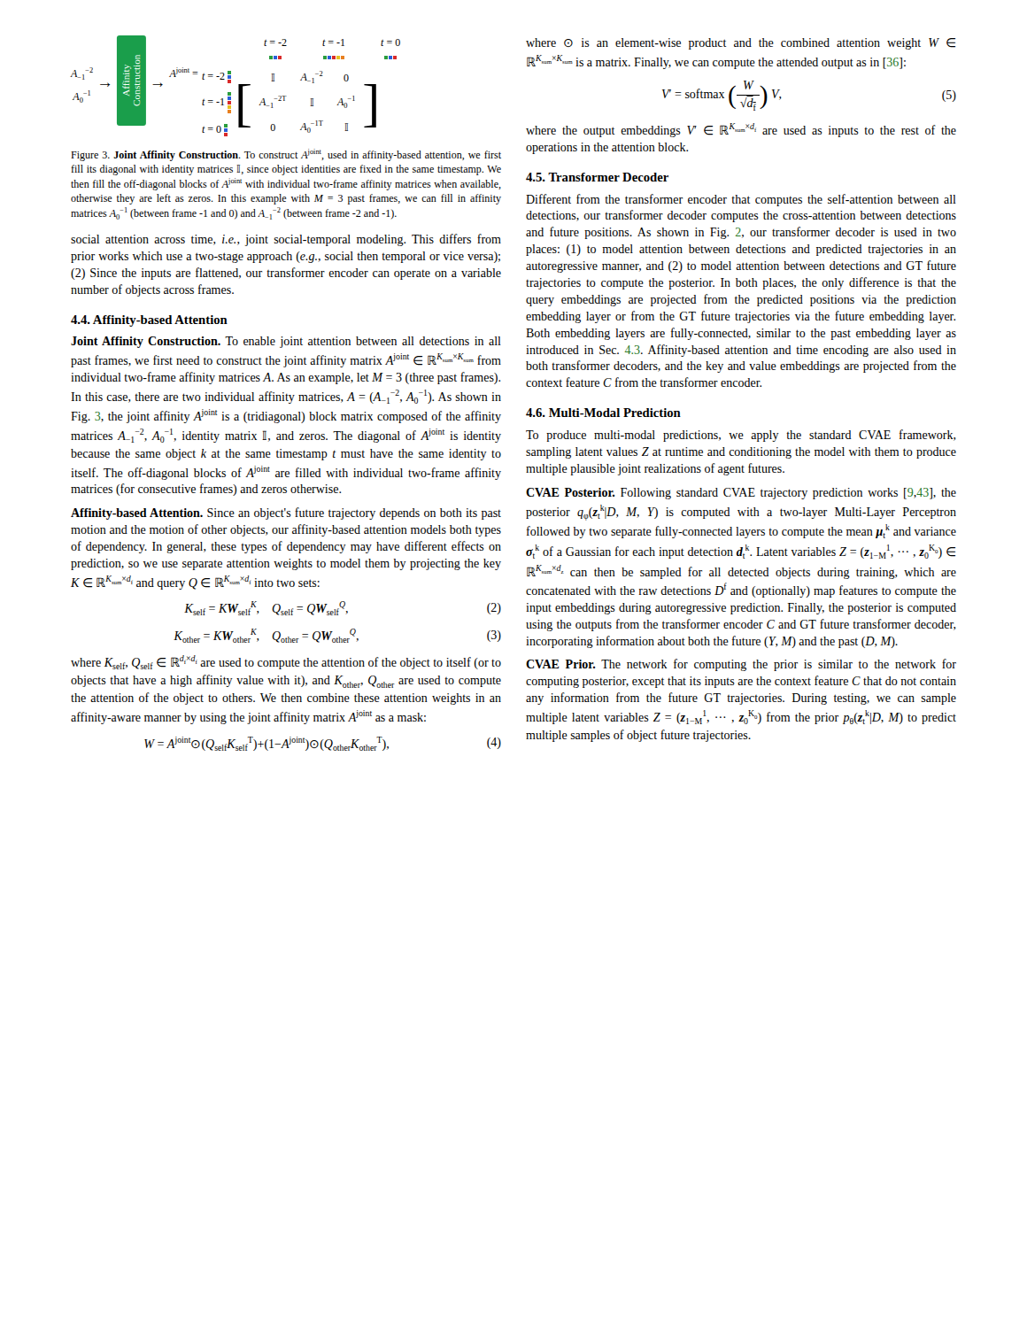A−1−2
A0−1
→
Affinity
Construction
→
Ajoint =
t = -2
t = -1
t = 0
t = -2
t = -1
t = 0
[
| 𝕀 | A −1 −2 | 0 |
| A −1 −2 T | 𝕀 | A 0 −1 |
| 0 | A 0 −1 T | 𝕀 |
]
Figure 3. Joint Affinity Construction. To construct Ajoint, used in affinity-based attention, we first fill its diagonal with identity matrices 𝕀, since object identities are fixed in the same timestamp. We then fill the off-diagonal blocks of Ajoint with individual two-frame affinity matrices when available, otherwise they are left as zeros. In this example with M = 3 past frames, we can fill in affinity matrices A0−1 (between frame -1 and 0) and A−1−2 (between frame -2 and -1).
social attention across time, i.e., joint social-temporal modeling. This differs from prior works which use a two-stage approach (e.g., social then temporal or vice versa); (2) Since the inputs are flattened, our transformer encoder can operate on a variable number of objects across frames.
4.4. Affinity-based Attention
Joint Affinity Construction. To enable joint attention between all detections in all past frames, we first need to construct the joint affinity matrix Ajoint ∈ ℝKsum×Ksum from individual two-frame affinity matrices A. As an example, let M = 3 (three past frames). In this case, there are two individual affinity matrices, A = (A−1−2, A0−1). As shown in Fig. 3, the joint affinity Ajoint is a (tridiagonal) block matrix composed of the affinity matrices A−1−2, A0−1, identity matrix 𝕀, and zeros. The diagonal of Ajoint is identity because the same object k at the same timestamp t must have the same identity to itself. The off-diagonal blocks of Ajoint are filled with individual two-frame affinity matrices (for consecutive frames) and zeros otherwise.
Affinity-based Attention. Since an object's future trajectory depends on both its past motion and the motion of other objects, our affinity-based attention models both types of dependency. In general, these types of dependency may have different effects on prediction, so we use separate attention weights to model them by projecting the key K ∈ ℝKsum×df and query Q ∈ ℝKsum×df into two sets:
Kself = KWselfK, Qself = QWselfQ,
(2)
Kother = KWotherK, Qother = QWotherQ,
(3)
where Kself, Qself ∈ ℝdf×df are used to compute the attention of the object to itself (or to objects that have a high affinity value with it), and Kother, Qother are used to compute the attention of the object to others. We then combine these attention weights in an affinity-aware manner by using the joint affinity matrix Ajoint as a mask:
W = Ajoint⊙(QselfKselfT)+(1−Ajoint)⊙(QotherKotherT),
(4)
where ⊙ is an element-wise product and the combined attention weight W ∈ ℝKsum×Ksum is a matrix. Finally, we can compute the attended output as in [36]:
V′ = softmax (W√df) V,
(5)
where the output embeddings V′ ∈ ℝKsum×df are used as inputs to the rest of the operations in the attention block.
4.5. Transformer Decoder
Different from the transformer encoder that computes the self-attention between all detections, our transformer decoder computes the cross-attention between detections and future positions. As shown in Fig. 2, our transformer decoder is used in two places: (1) to model attention between detections and predicted trajectories in an autoregressive manner, and (2) to model attention between detections and GT future trajectories to compute the posterior. In both places, the only difference is that the query embeddings are projected from the predicted positions via the prediction embedding layer or from the GT future trajectories via the future embedding layer. Both embedding layers are fully-connected, similar to the past embedding layer as introduced in Sec. 4.3. Affinity-based attention and time encoding are also used in both transformer decoders, and the key and value embeddings are projected from the context feature C from the transformer encoder.
4.6. Multi-Modal Prediction
To produce multi-modal predictions, we apply the standard CVAE framework, sampling latent values Z at runtime and conditioning the model with them to produce multiple plausible joint realizations of agent futures.
CVAE Posterior. Following standard CVAE trajectory prediction works [9,43], the posterior qφ(ztk|D, M, Y) is computed with a two-layer Multi-Layer Perceptron followed by two separate fully-connected layers to compute the mean μtk and variance σtk of a Gaussian for each input detection dtk. Latent variables Z = (z1−M1, ··· , z0K0) ∈ ℝKsum×dz can then be sampled for all detected objects during training, which are concatenated with the raw detections Df and (optionally) map features to compute the input embeddings during autoregressive prediction. Finally, the posterior is computed using the outputs from the transformer encoder C and GT future transformer decoder, incorporating information about both the future (Y, M) and the past (D, M).
CVAE Prior. The network for computing the prior is similar to the network for computing posterior, except that its inputs are the context feature C that do not contain any information from the future GT trajectories. During testing, we can sample multiple latent variables Z = (z1−M1, ··· , z0K0) from the prior pθ(ztk|D, M) to predict multiple samples of object future trajectories.